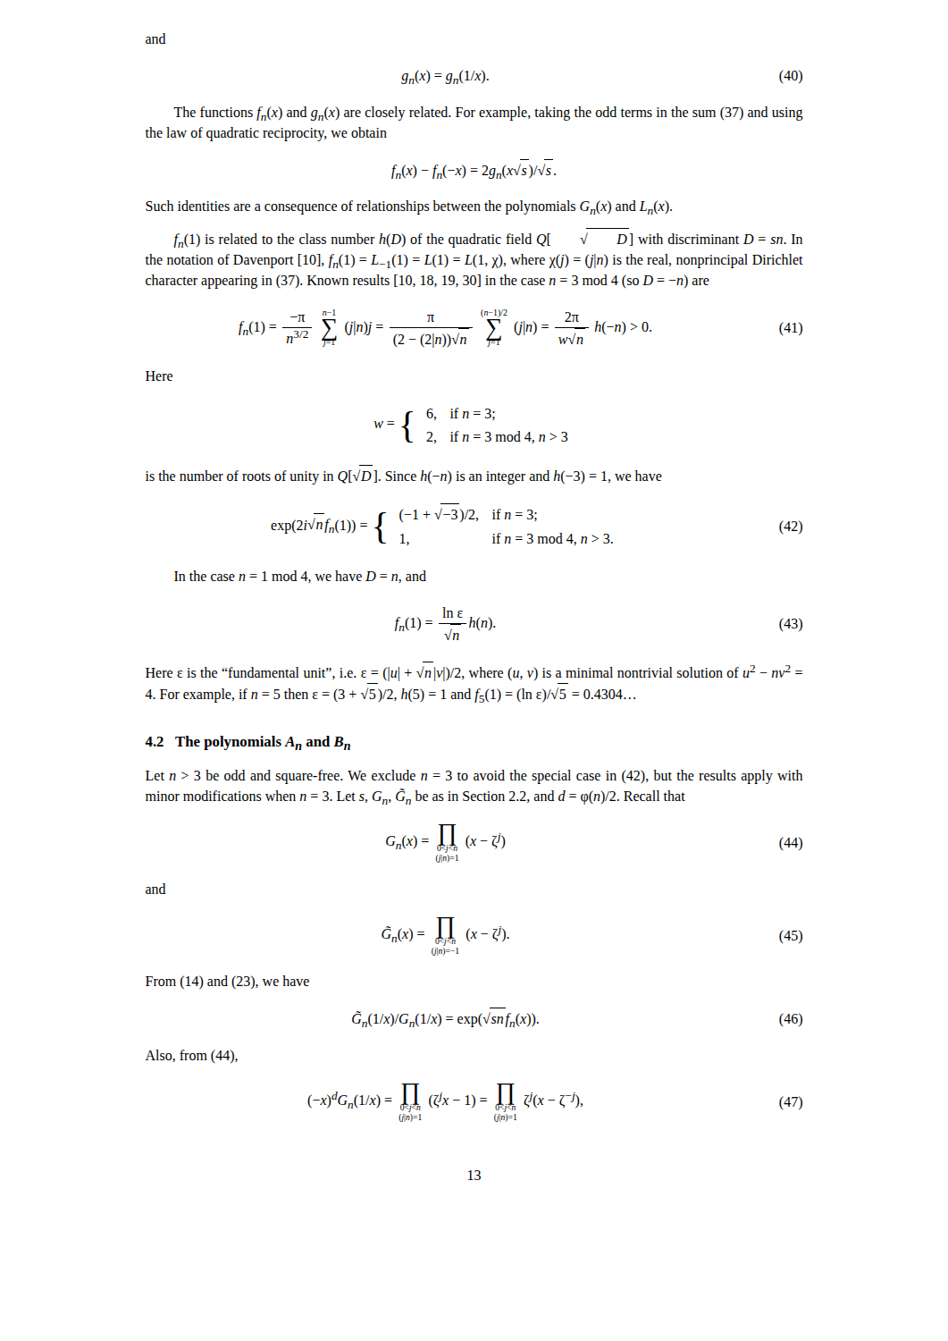and
gn(x) = gn(1/x).
(40)
The functions fn(x) and gn(x) are closely related. For example, taking the odd terms in the sum (37) and using the law of quadratic reciprocity, we obtain
fn(x) − fn(−x) = 2gn(x√s)/√s.
Such identities are a consequence of relationships between the polynomials Gn(x) and Ln(x).
fn(1) is related to the class number h(D) of the quadratic field Q[√D] with discriminant D = sn. In the notation of Davenport [10], fn(1) = L−1(1) = L(1) = L(1, χ), where χ(j) = (j|n) is the real, nonprincipal Dirichlet character appearing in (37). Known results [10, 18, 19, 30] in the case n = 3 mod 4 (so D = −n) are
fn(1) = −π n3/2 n−1∑j=1 (j|n)j = π(2 − (2|n))√n (n−1)/2∑j=1 (j|n) = 2π w√n h(−n) > 0.
(41)
Here
w = {
| 6, | if n = 3; |
| 2, | if n = 3 mod 4, n > 3 |
is the number of roots of unity in Q[√D]. Since h(−n) is an integer and h(−3) = 1, we have
exp(2i√n fn(1)) = {
| (−1 + √ −3 )/2, | if n = 3; |
| 1, | if n = 3 mod 4, n > 3. |
(42)
In the case n = 1 mod 4, we have D = n, and
fn(1) = ln ε√n h(n).
(43)
Here ε is the “fundamental unit”, i.e. ε = (|u| + √n|v|)/2, where (u, v) is a minimal nontrivial solution of u2 − nv2 = 4. For example, if n = 5 then ε = (3 + √5)/2, h(5) = 1 and f5(1) = (ln ε)/√5 = 0.4304…
4.2 The polynomials An and Bn
Let n > 3 be odd and square-free. We exclude n = 3 to avoid the special case in (42), but the results apply with minor modifications when n = 3. Let s, Gn, G̃n be as in Section 2.2, and d = φ(n)/2. Recall that
Gn(x) = ∏0<j<n
(j|n)=1 (x − ζj)
(44)
and
G̃n(x) = ∏0<j<n
(j|n)=−1 (x − ζj).
(45)
From (14) and (23), we have
G̃n(1/x)/Gn(1/x) = exp(√sn fn(x)).
(46)
Also, from (44),
(−x)dGn(1/x) = ∏0<j<n
(j|n)=1 (ζjx − 1) = ∏0<j<n
(j|n)=1 ζj(x − ζ−j),
(47)
13